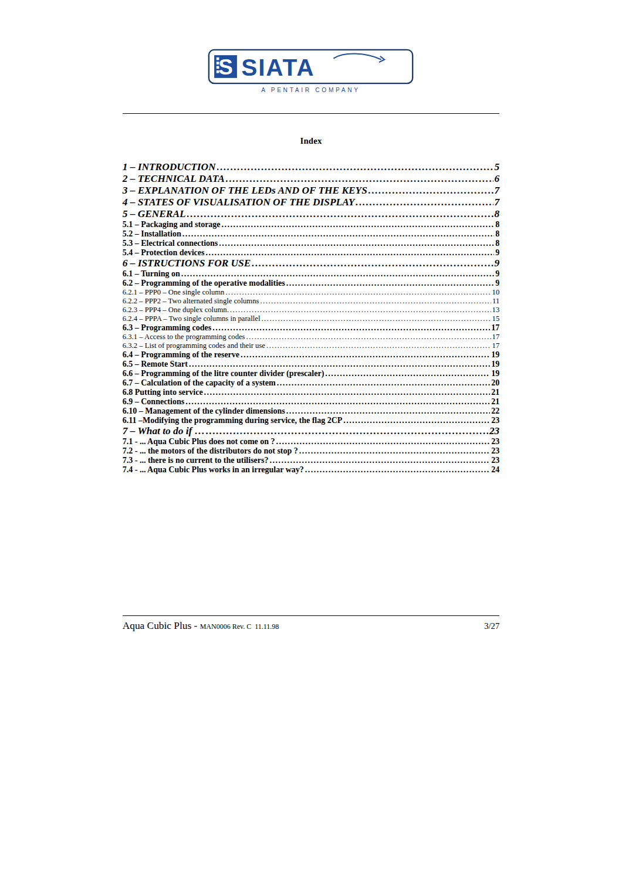S SIATA A PENTAIR COMPANY
Index
1 – INTRODUCTION.......................................................................................................................... 5
2 – TECHNICAL DATA..................................................................................................... 6
3 – EXPLANATION OF THE LEDs AND OF THE KEYS......................................................... 7
4 – STATES OF VISUALISATION OF THE DISPLAY.............................................................. 7
5 – GENERAL................................................................................................................. 8
5.1 – Packaging and storage......................................................................................................................... 8
5.2 – Installation............................................................................................................................................. 8
5.3 – Electrical connections......................................................................................................................... 8
5.4 – Protection devices................................................................................................................................. 9
6 – ISTRUCTIONS FOR USE..................................................................................................... 9
6.1 – Turning on............................................................................................................................................. 9
6.2 – Programming of the operative modalities......................................................................................... 9
6.2.1 – PPP0 – One single column......................................................................................................................... 10
6.2.2 – PPP2 – Two alternated single columns......................................................................................................... 11
6.2.3 – PPP4 – One duplex column.......................................................................................................................... 13
6.2.4 – PPPA – Two single columns in parallel......................................................................................................... 15
6.3 – Programming codes............................................................................................................................. 17
6.3.1 – Access to the programming codes......................................................................................................... 17
6.3.2 – List of programming codes and their use......................................................................................................... 17
6.4 – Programming of the reserve......................................................................................................... 19
6.5 – Remote Start......................................................................................................................................... 19
6.6 – Programming of the litre counter divider (prescaler)......................................................................... 19
6.7 – Calculation of the capacity of a system......................................................................................... 20
6.8 Putting into service......................................................................................................................................... 21
6.9 – Connections......................................................................................................................................... 21
6.10 – Management of the cylinder dimensions......................................................................................... 22
6.11 –Modifying the programming during service, the flag 2CP......................................................... 23
7 – What to do if …......................................................................................................................... 23
7.1 - ... Aqua Cubic Plus does not come on ?......................................................................................... 23
7.2 - ... the motors of the distributors do not stop ?......................................................................................... 23
7.3 - ... there is no current to the utilisers?......................................................................................... 23
7.4 - ... Aqua Cubic Plus works in an irregular way?......................................................................................... 24
Aqua Cubic Plus - MAN0006 Rev. C 11.11.98
3/27